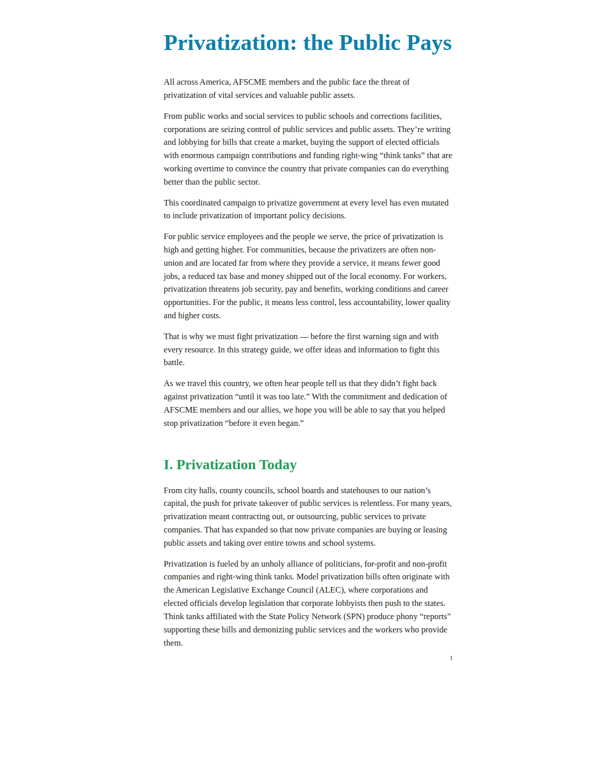Privatization: the Public Pays
All across America, AFSCME members and the public face the threat of privatization of vital services and valuable public assets.
From public works and social services to public schools and corrections facilities, corporations are seizing control of public services and public assets. They’re writing and lobbying for bills that create a market, buying the support of elected officials with enormous campaign contributions and funding right-wing “think tanks” that are working overtime to convince the country that private companies can do everything better than the public sector.
This coordinated campaign to privatize government at every level has even mutated to include privatization of important policy decisions.
For public service employees and the people we serve, the price of privatization is high and getting higher. For communities, because the privatizers are often non-union and are located far from where they provide a service, it means fewer good jobs, a reduced tax base and money shipped out of the local economy. For workers, privatization threatens job security, pay and benefits, working conditions and career opportunities. For the public, it means less control, less accountability, lower quality and higher costs.
That is why we must fight privatization — before the first warning sign and with every resource. In this strategy guide, we offer ideas and information to fight this battle.
As we travel this country, we often hear people tell us that they didn’t fight back against privatization “until it was too late.” With the commitment and dedication of AFSCME members and our allies, we hope you will be able to say that you helped stop privatization “before it even began.”
I. Privatization Today
From city halls, county councils, school boards and statehouses to our nation’s capital, the push for private takeover of public services is relentless. For many years, privatization meant contracting out, or outsourcing, public services to private companies. That has expanded so that now private companies are buying or leasing public assets and taking over entire towns and school systems.
Privatization is fueled by an unholy alliance of politicians, for-profit and non-profit companies and right-wing think tanks. Model privatization bills often originate with the American Legislative Exchange Council (ALEC), where corporations and elected officials develop legislation that corporate lobbyists then push to the states. Think tanks affiliated with the State Policy Network (SPN) produce phony “reports” supporting these bills and demonizing public services and the workers who provide them.
1